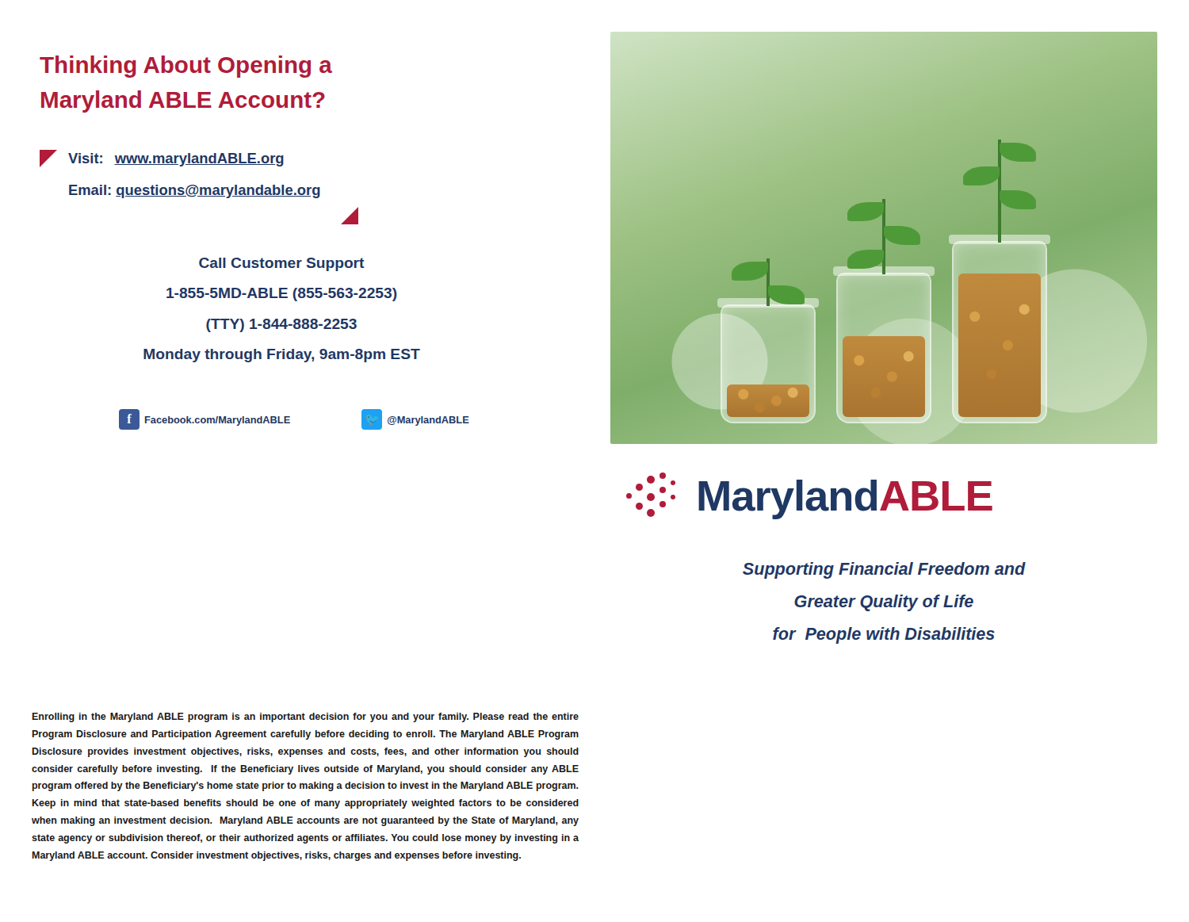Thinking About Opening a
Maryland ABLE Account?
Visit: www.marylandABLE.org
Email: questions@marylandable.org
Call Customer Support
1-855-5MD-ABLE (855-563-2253)
(TTY) 1-844-888-2253
Monday through Friday, 9am-8pm EST
f Facebook.com/MarylandABLE 🐦 @MarylandABLE
Maryland ABLE
Supporting Financial Freedom and
Greater Quality of Life
for People with Disabilities
Enrolling in the Maryland ABLE program is an important decision for you and your family. Please read the entire Program Disclosure and Participation Agreement carefully before deciding to enroll. The Maryland ABLE Program Disclosure provides investment objectives, risks, expenses and costs, fees, and other information you should consider carefully before investing. If the Beneficiary lives outside of Maryland, you should consider any ABLE program offered by the Beneficiary's home state prior to making a decision to invest in the Maryland ABLE program. Keep in mind that state-based benefits should be one of many appropriately weighted factors to be considered when making an investment decision. Maryland ABLE accounts are not guaranteed by the State of Maryland, any state agency or subdivision thereof, or their authorized agents or affiliates. You could lose money by investing in a Maryland ABLE account. Consider investment objectives, risks, charges and expenses before investing.